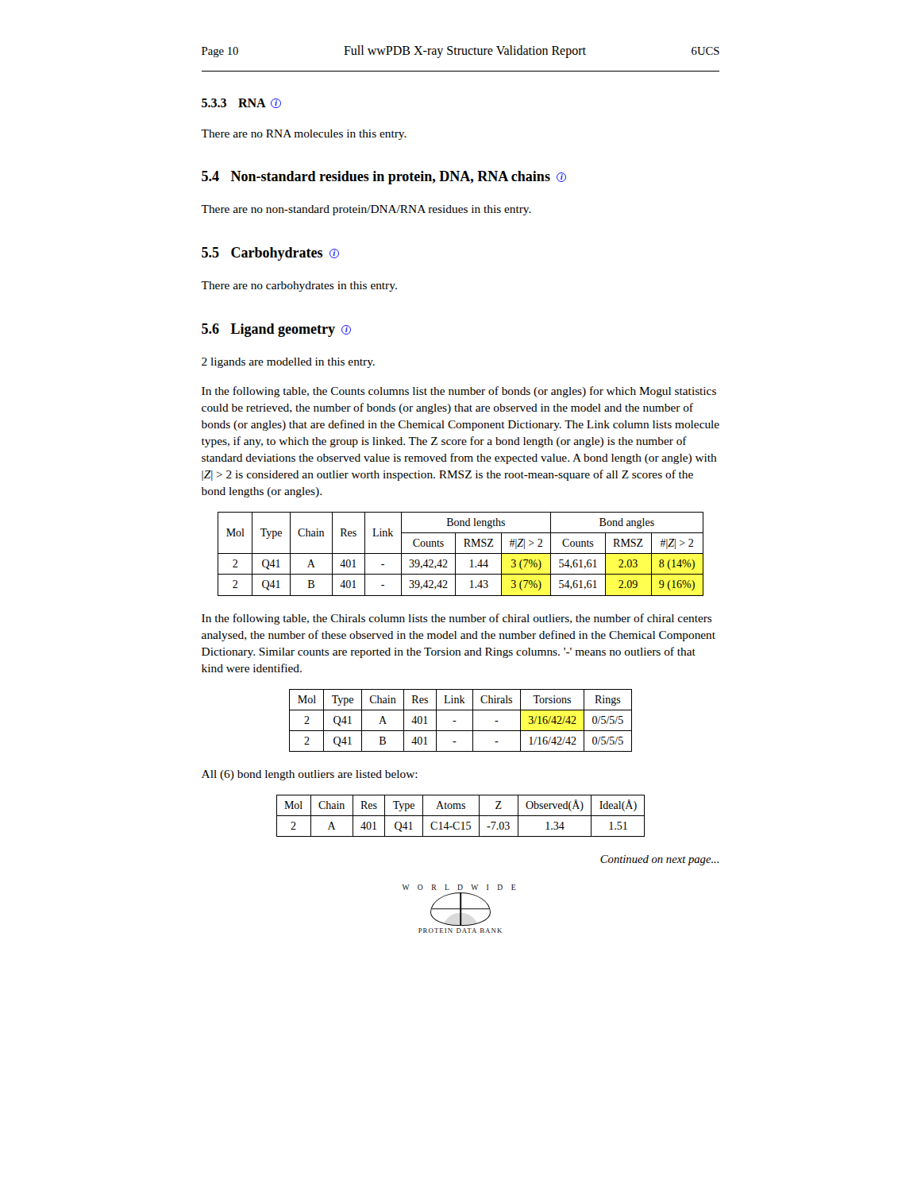Page 10
Full wwPDB X-ray Structure Validation Report
6UCS
5.3.3 RNA i
There are no RNA molecules in this entry.
5.4 Non-standard residues in protein, DNA, RNA chains i
There are no non-standard protein/DNA/RNA residues in this entry.
5.5 Carbohydrates i
There are no carbohydrates in this entry.
5.6 Ligand geometry i
2 ligands are modelled in this entry.
In the following table, the Counts columns list the number of bonds (or angles) for which Mogul statistics could be retrieved, the number of bonds (or angles) that are observed in the model and the number of bonds (or angles) that are defined in the Chemical Component Dictionary. The Link column lists molecule types, if any, to which the group is linked. The Z score for a bond length (or angle) is the number of standard deviations the observed value is removed from the expected value. A bond length (or angle) with |Z| > 2 is considered an outlier worth inspection. RMSZ is the root-mean-square of all Z scores of the bond lengths (or angles).
| Mol | Type | Chain | Res | Link | Bond lengths | Bond angles |
| --- | --- | --- | --- | --- | --- | --- |
| Counts | RMSZ | #/ Z / > 2 | Counts | RMSZ | #/ Z / > 2 |
| 2 | Q41 | A | 401 | - | 39,42,42 | 1.44 | 3 (7%) | 54,61,61 | 2.03 | 8 (14%) |
| 2 | Q41 | B | 401 | - | 39,42,42 | 1.43 | 3 (7%) | 54,61,61 | 2.09 | 9 (16%) |
In the following table, the Chirals column lists the number of chiral outliers, the number of chiral centers analysed, the number of these observed in the model and the number defined in the Chemical Component Dictionary. Similar counts are reported in the Torsion and Rings columns. '-' means no outliers of that kind were identified.
| Mol | Type | Chain | Res | Link | Chirals | Torsions | Rings |
| --- | --- | --- | --- | --- | --- | --- | --- |
| 2 | Q41 | A | 401 | - | - | 3/16/42/42 | 0/5/5/5 |
| 2 | Q41 | B | 401 | - | - | 1/16/42/42 | 0/5/5/5 |
All (6) bond length outliers are listed below:
| Mol | Chain | Res | Type | Atoms | Z | Observed(Å) | Ideal(Å) |
| --- | --- | --- | --- | --- | --- | --- | --- |
| 2 | A | 401 | Q41 | C14-C15 | -7.03 | 1.34 | 1.51 |
Continued on next page...
W O R L D W I D E
PROTEIN DATA BANK